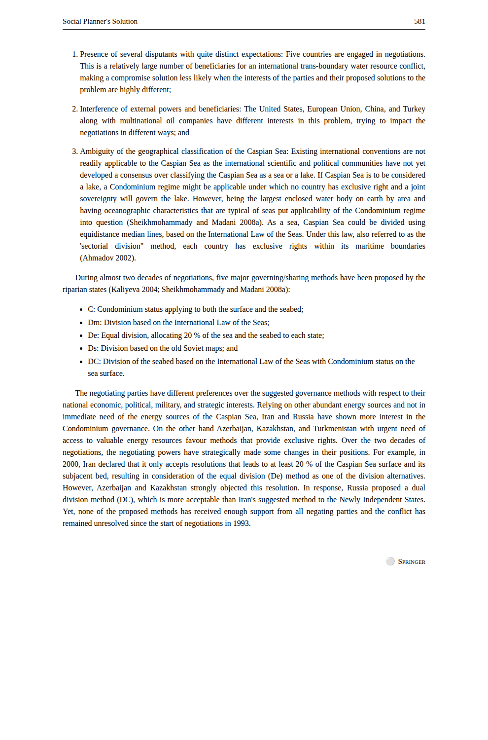Social Planner's Solution 581
Presence of several disputants with quite distinct expectations: Five countries are engaged in negotiations. This is a relatively large number of beneficiaries for an international trans-boundary water resource conflict, making a compromise solution less likely when the interests of the parties and their proposed solutions to the problem are highly different;
Interference of external powers and beneficiaries: The United States, European Union, China, and Turkey along with multinational oil companies have different interests in this problem, trying to impact the negotiations in different ways; and
Ambiguity of the geographical classification of the Caspian Sea: Existing international conventions are not readily applicable to the Caspian Sea as the international scientific and political communities have not yet developed a consensus over classifying the Caspian Sea as a sea or a lake. If Caspian Sea is to be considered a lake, a Condominium regime might be applicable under which no country has exclusive right and a joint sovereignty will govern the lake. However, being the largest enclosed water body on earth by area and having oceanographic characteristics that are typical of seas put applicability of the Condominium regime into question (Sheikhmohammady and Madani 2008a). As a sea, Caspian Sea could be divided using equidistance median lines, based on the International Law of the Seas. Under this law, also referred to as the 'sectorial division" method, each country has exclusive rights within its maritime boundaries (Ahmadov 2002).
During almost two decades of negotiations, five major governing/sharing methods have been proposed by the riparian states (Kaliyeva 2004; Sheikhmohammady and Madani 2008a):
C: Condominium status applying to both the surface and the seabed;
Dm: Division based on the International Law of the Seas;
De: Equal division, allocating 20 % of the sea and the seabed to each state;
Ds: Division based on the old Soviet maps; and
DC: Division of the seabed based on the International Law of the Seas with Condominium status on the sea surface.
The negotiating parties have different preferences over the suggested governance methods with respect to their national economic, political, military, and strategic interests. Relying on other abundant energy sources and not in immediate need of the energy sources of the Caspian Sea, Iran and Russia have shown more interest in the Condominium governance. On the other hand Azerbaijan, Kazakhstan, and Turkmenistan with urgent need of access to valuable energy resources favour methods that provide exclusive rights. Over the two decades of negotiations, the negotiating powers have strategically made some changes in their positions. For example, in 2000, Iran declared that it only accepts resolutions that leads to at least 20 % of the Caspian Sea surface and its subjacent bed, resulting in consideration of the equal division (De) method as one of the division alternatives. However, Azerbaijan and Kazakhstan strongly objected this resolution. In response, Russia proposed a dual division method (DC), which is more acceptable than Iran's suggested method to the Newly Independent States. Yet, none of the proposed methods has received enough support from all negating parties and the conflict has remained unresolved since the start of negotiations in 1993.
⚪Springer